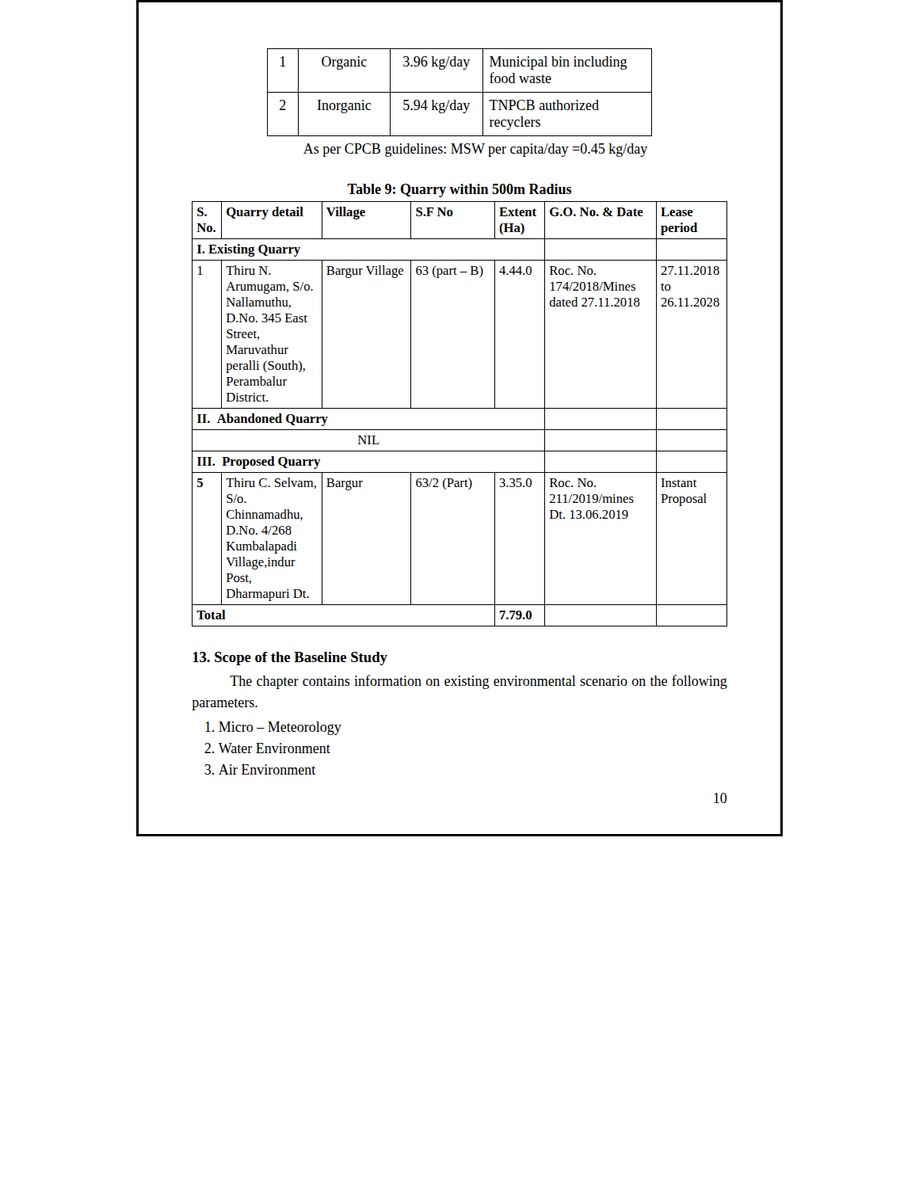| 1 | Organic | 3.96 kg/day | Municipal bin including food waste |
| 2 | Inorganic | 5.94 kg/day | TNPCB authorized recyclers |
As per CPCB guidelines: MSW per capita/day =0.45 kg/day
Table 9: Quarry within 500m Radius
| S. No. | Quarry detail | Village | S.F No | Extent (Ha) | G.O. No. & Date | Lease period |
| --- | --- | --- | --- | --- | --- | --- |
| I. Existing Quarry | | |
| 1 | Thiru N. Arumugam, S/o. Nallamuthu, D.No. 345 East Street, Maruvathur peralli (South), Perambalur District. | Bargur Village | 63 (part – B) | 4.44.0 | Roc. No. 174/2018/Mines dated 27.11.2018 | 27.11.2018 to 26.11.2028 |
| II. Abandoned Quarry | | |
| NIL | | |
| III. Proposed Quarry | | |
| 5 | Thiru C. Selvam, S/o. Chinnamadhu, D.No. 4/268 Kumbalapadi Village,indur Post, Dharmapuri Dt. | Bargur | 63/2 (Part) | 3.35.0 | Roc. No. 211/2019/mines Dt. 13.06.2019 | Instant Proposal |
| Total | 7.79.0 | | |
13. Scope of the Baseline Study
The chapter contains information on existing environmental scenario on the following parameters.
Micro – Meteorology
Water Environment
Air Environment
10